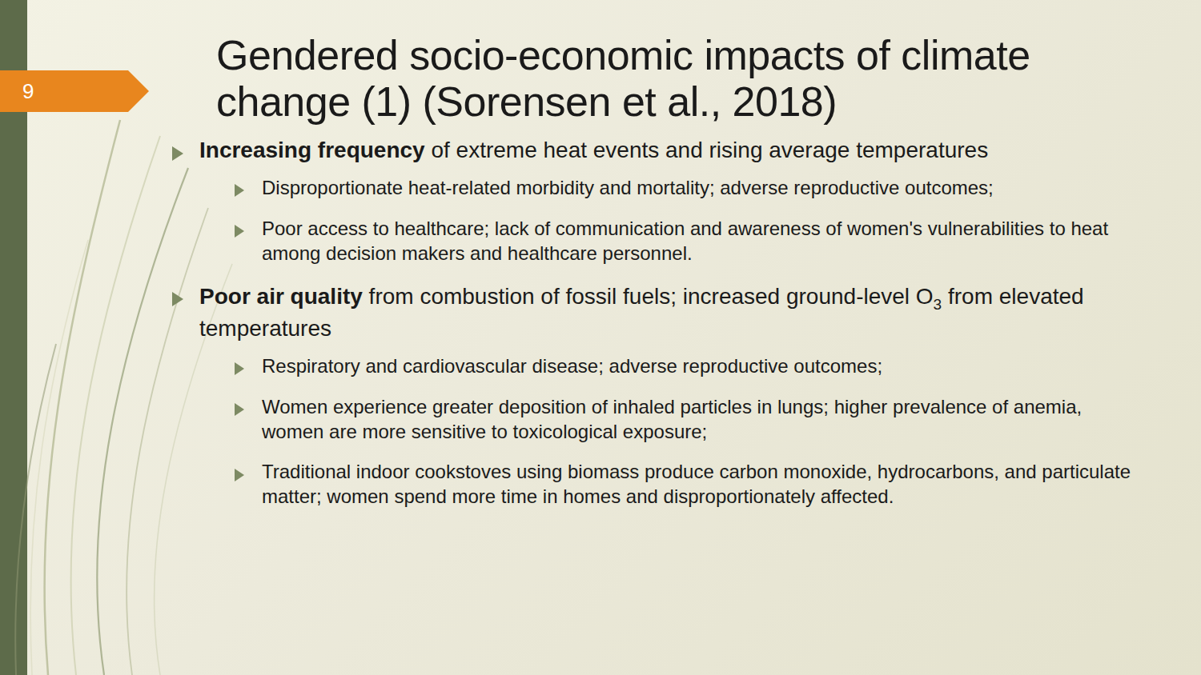9
Gendered socio-economic impacts of climate change (1) (Sorensen et al., 2018)
Increasing frequency of extreme heat events and rising average temperatures
Disproportionate heat-related morbidity and mortality; adverse reproductive outcomes;
Poor access to healthcare; lack of communication and awareness of women's vulnerabilities to heat among decision makers and healthcare personnel.
Poor air quality from combustion of fossil fuels; increased ground-level O3 from elevated temperatures
Respiratory and cardiovascular disease; adverse reproductive outcomes;
Women experience greater deposition of inhaled particles in lungs; higher prevalence of anemia, women are more sensitive to toxicological exposure;
Traditional indoor cookstoves using biomass produce carbon monoxide, hydrocarbons, and particulate matter; women spend more time in homes and disproportionately affected.